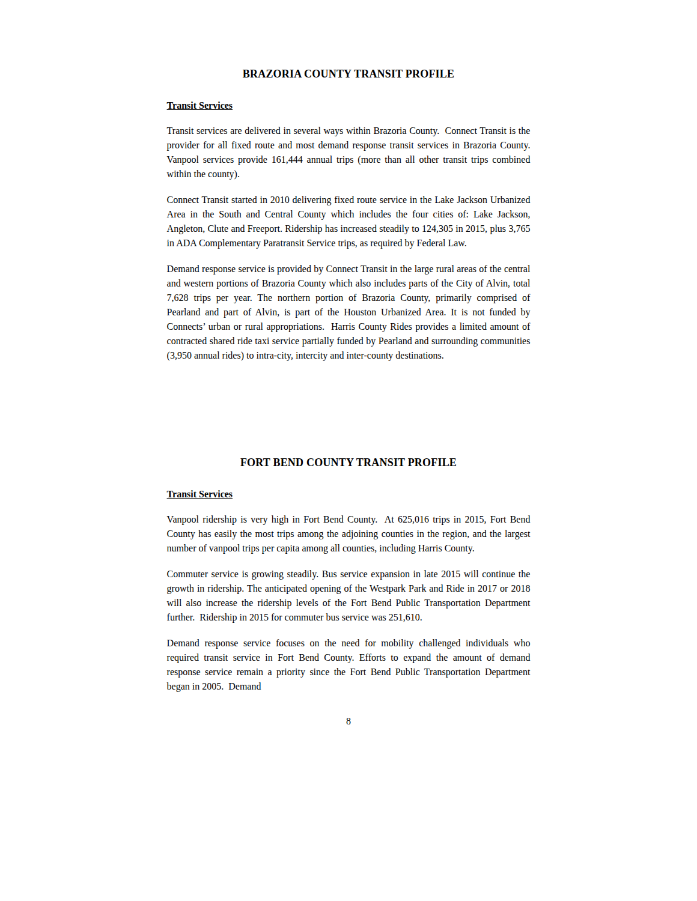BRAZORIA COUNTY TRANSIT PROFILE
Transit Services
Transit services are delivered in several ways within Brazoria County. Connect Transit is the provider for all fixed route and most demand response transit services in Brazoria County. Vanpool services provide 161,444 annual trips (more than all other transit trips combined within the county).
Connect Transit started in 2010 delivering fixed route service in the Lake Jackson Urbanized Area in the South and Central County which includes the four cities of: Lake Jackson, Angleton, Clute and Freeport. Ridership has increased steadily to 124,305 in 2015, plus 3,765 in ADA Complementary Paratransit Service trips, as required by Federal Law.
Demand response service is provided by Connect Transit in the large rural areas of the central and western portions of Brazoria County which also includes parts of the City of Alvin, total 7,628 trips per year. The northern portion of Brazoria County, primarily comprised of Pearland and part of Alvin, is part of the Houston Urbanized Area. It is not funded by Connects’ urban or rural appropriations. Harris County Rides provides a limited amount of contracted shared ride taxi service partially funded by Pearland and surrounding communities (3,950 annual rides) to intra-city, intercity and inter-county destinations.
FORT BEND COUNTY TRANSIT PROFILE
Transit Services
Vanpool ridership is very high in Fort Bend County. At 625,016 trips in 2015, Fort Bend County has easily the most trips among the adjoining counties in the region, and the largest number of vanpool trips per capita among all counties, including Harris County.
Commuter service is growing steadily. Bus service expansion in late 2015 will continue the growth in ridership. The anticipated opening of the Westpark Park and Ride in 2017 or 2018 will also increase the ridership levels of the Fort Bend Public Transportation Department further. Ridership in 2015 for commuter bus service was 251,610.
Demand response service focuses on the need for mobility challenged individuals who required transit service in Fort Bend County. Efforts to expand the amount of demand response service remain a priority since the Fort Bend Public Transportation Department began in 2005. Demand
8